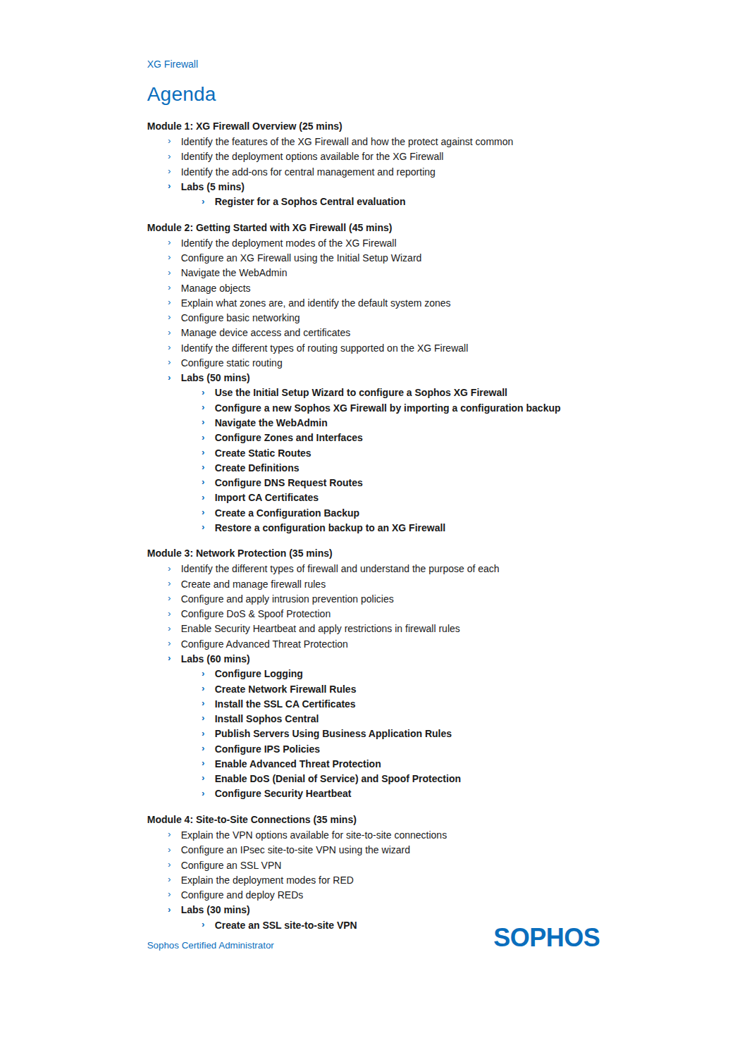XG Firewall
Agenda
Module 1: XG Firewall Overview (25 mins)
Identify the features of the XG Firewall and how the protect against common
Identify the deployment options available for the XG Firewall
Identify the add-ons for central management and reporting
Labs (5 mins)
Register for a Sophos Central evaluation
Module 2: Getting Started with XG Firewall (45 mins)
Identify the deployment modes of the XG Firewall
Configure an XG Firewall using the Initial Setup Wizard
Navigate the WebAdmin
Manage objects
Explain what zones are, and identify the default system zones
Configure basic networking
Manage device access and certificates
Identify the different types of routing supported on the XG Firewall
Configure static routing
Labs (50 mins)
Use the Initial Setup Wizard to configure a Sophos XG Firewall
Configure a new Sophos XG Firewall by importing a configuration backup
Navigate the WebAdmin
Configure Zones and Interfaces
Create Static Routes
Create Definitions
Configure DNS Request Routes
Import CA Certificates
Create a Configuration Backup
Restore a configuration backup to an XG Firewall
Module 3: Network Protection (35 mins)
Identify the different types of firewall and understand the purpose of each
Create and manage firewall rules
Configure and apply intrusion prevention policies
Configure DoS & Spoof Protection
Enable Security Heartbeat and apply restrictions in firewall rules
Configure Advanced Threat Protection
Labs (60 mins)
Configure Logging
Create Network Firewall Rules
Install the SSL CA Certificates
Install Sophos Central
Publish Servers Using Business Application Rules
Configure IPS Policies
Enable Advanced Threat Protection
Enable DoS (Denial of Service) and Spoof Protection
Configure Security Heartbeat
Module 4: Site-to-Site Connections (35 mins)
Explain the VPN options available for site-to-site connections
Configure an IPsec site-to-site VPN using the wizard
Configure an SSL VPN
Explain the deployment modes for RED
Configure and deploy REDs
Labs (30 mins)
Create an SSL site-to-site VPN
Sophos Certified Administrator
SOPHOS